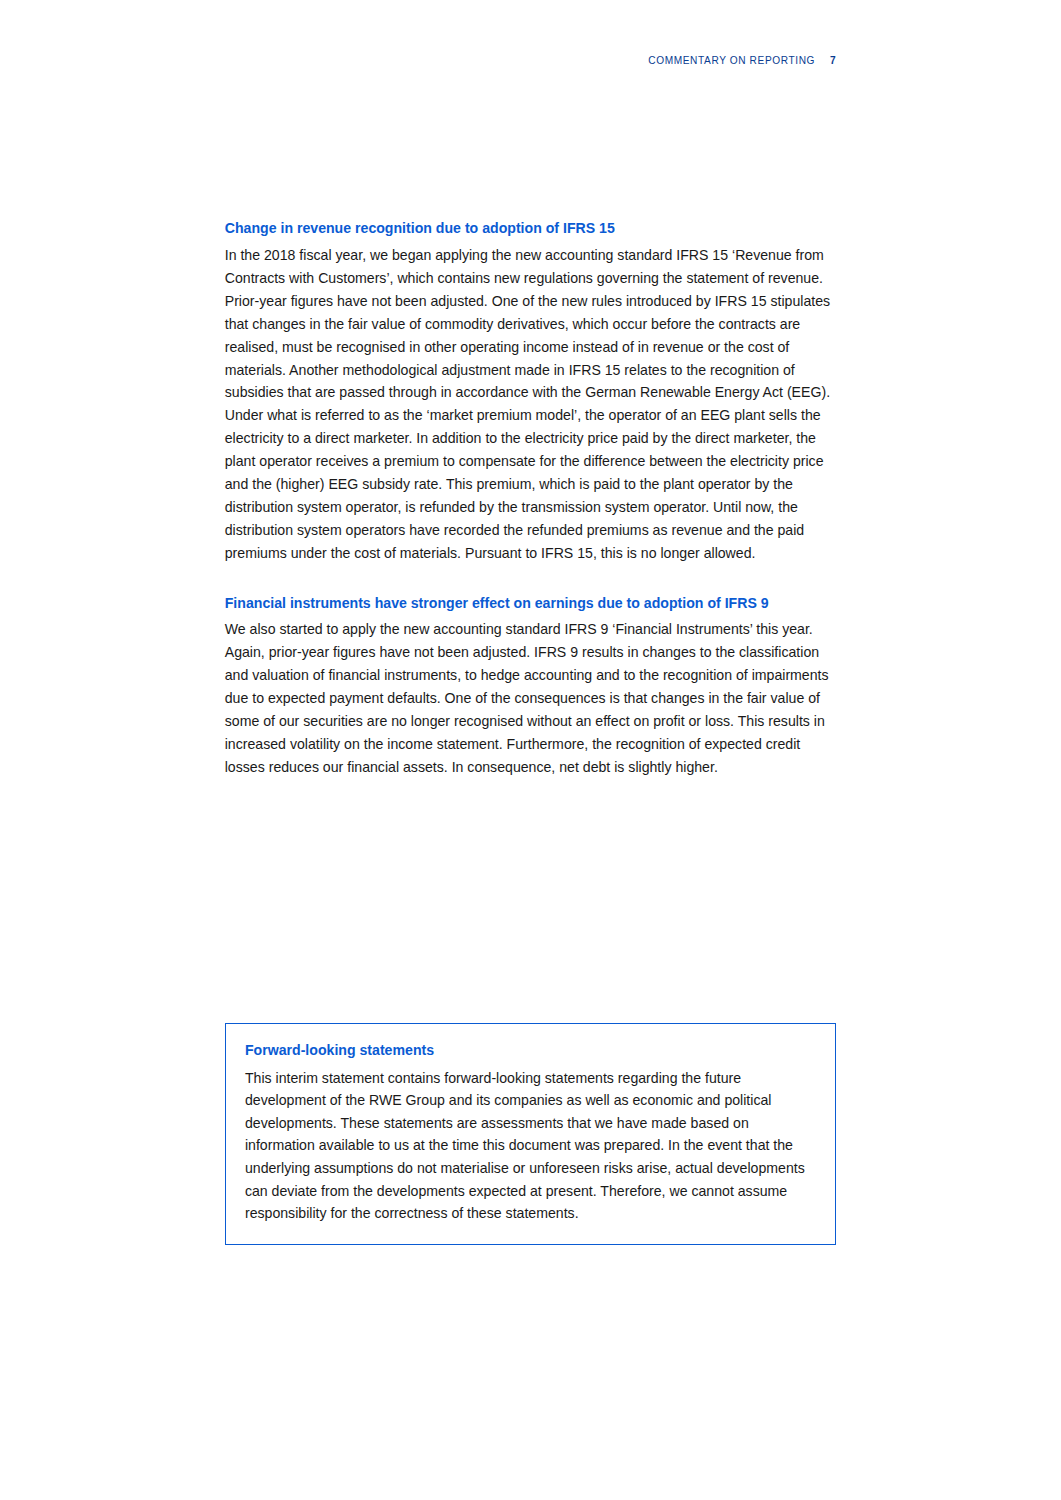COMMENTARY ON REPORTING 7
Change in revenue recognition due to adoption of IFRS 15
In the 2018 fiscal year, we began applying the new accounting standard IFRS 15 ‘Revenue from Contracts with Customers’, which contains new regulations governing the statement of revenue. Prior-year figures have not been adjusted. One of the new rules introduced by IFRS 15 stipulates that changes in the fair value of commodity derivatives, which occur before the contracts are realised, must be recognised in other operating income instead of in revenue or the cost of materials. Another methodological adjustment made in IFRS 15 relates to the recognition of subsidies that are passed through in accordance with the German Renewable Energy Act (EEG). Under what is referred to as the ‘market premium model’, the operator of an EEG plant sells the electricity to a direct marketer. In addition to the electricity price paid by the direct marketer, the plant operator receives a premium to compensate for the difference between the electricity price and the (higher) EEG subsidy rate. This premium, which is paid to the plant operator by the distribution system operator, is refunded by the transmission system operator. Until now, the distribution system operators have recorded the refunded premiums as revenue and the paid premiums under the cost of materials. Pursuant to IFRS 15, this is no longer allowed.
Financial instruments have stronger effect on earnings due to adoption of IFRS 9
We also started to apply the new accounting standard IFRS 9 ‘Financial Instruments’ this year. Again, prior-year figures have not been adjusted. IFRS 9 results in changes to the classification and valuation of financial instruments, to hedge accounting and to the recognition of impairments due to expected payment defaults. One of the consequences is that changes in the fair value of some of our securities are no longer recognised without an effect on profit or loss. This results in increased volatility on the income statement. Furthermore, the recognition of expected credit losses reduces our financial assets. In consequence, net debt is slightly higher.
Forward-looking statements
This interim statement contains forward-looking statements regarding the future development of the RWE Group and its companies as well as economic and political developments. These statements are assessments that we have made based on information available to us at the time this document was prepared. In the event that the underlying assumptions do not materialise or unforeseen risks arise, actual developments can deviate from the developments expected at present. Therefore, we cannot assume responsibility for the correctness of these statements.